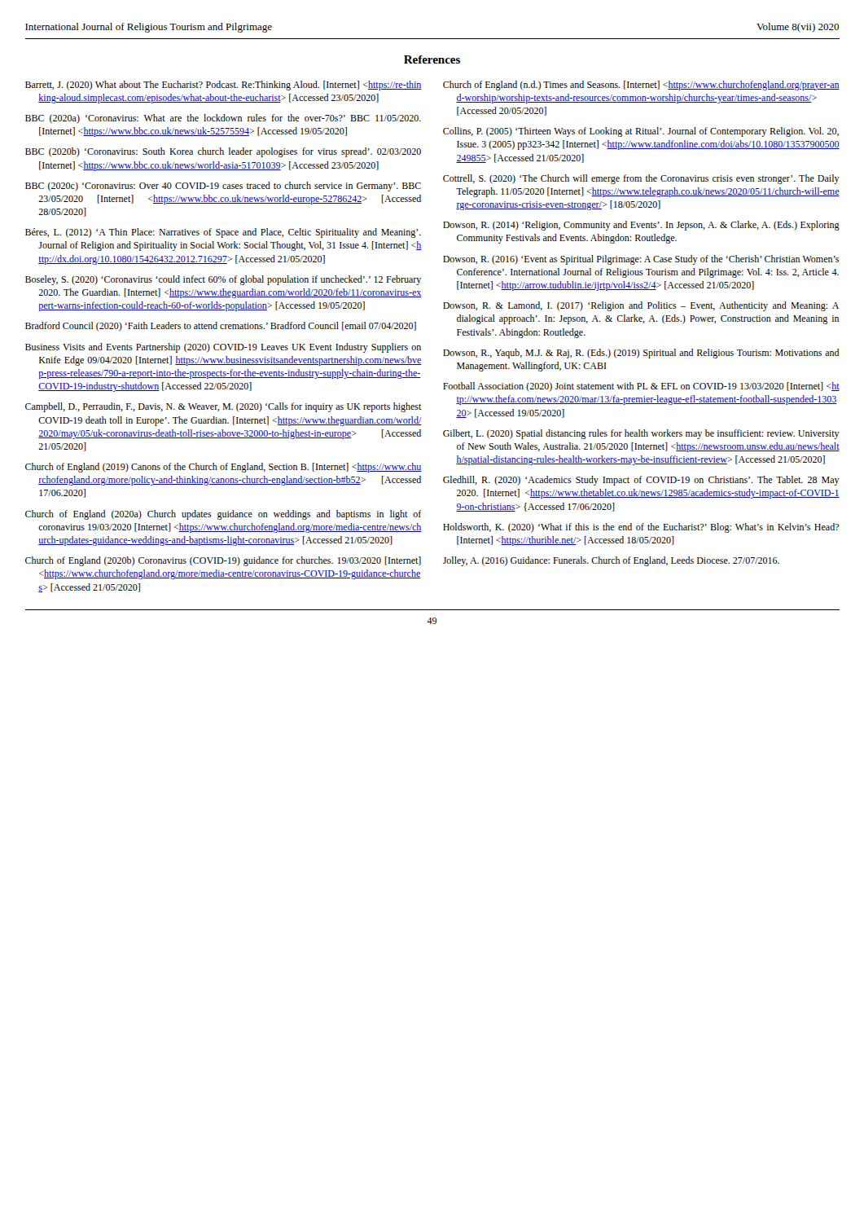International Journal of Religious Tourism and Pilgrimage Volume 8(vii) 2020
References
Barrett, J. (2020) What about The Eucharist? Podcast. Re:Thinking Aloud. [Internet] <https://re-thinking-aloud.simplecast.com/episodes/what-about-the-eucharist> [Accessed 23/05/2020]
BBC (2020a) ‘Coronavirus: What are the lockdown rules for the over-70s?’ BBC 11/05/2020. [Internet] <https://www.bbc.co.uk/news/uk-52575594> [Accessed 19/05/2020]
BBC (2020b) ‘Coronavirus: South Korea church leader apologises for virus spread’. 02/03/2020 [Internet] <https://www.bbc.co.uk/news/world-asia-51701039> [Accessed 23/05/2020]
BBC (2020c) ‘Coronavirus: Over 40 COVID-19 cases traced to church service in Germany’. BBC 23/05/2020 [Internet] <https://www.bbc.co.uk/news/world-europe-52786242> [Accessed 28/05/2020]
Béres, L. (2012) ‘A Thin Place: Narratives of Space and Place, Celtic Spirituality and Meaning’. Journal of Religion and Spirituality in Social Work: Social Thought, Vol, 31 Issue 4. [Internet] <http://dx.doi.org/10.1080/15426432.2012.716297> [Accessed 21/05/2020]
Boseley, S. (2020) ‘Coronavirus ‘could infect 60% of global population if unchecked’.’ 12 February 2020. The Guardian. [Internet] <https://www.theguardian.com/world/2020/feb/11/coronavirus-expert-warns-infection-could-reach-60-of-worlds-population> [Accessed 19/05/2020]
Bradford Council (2020) ‘Faith Leaders to attend cremations.’ Bradford Council [email 07/04/2020]
Business Visits and Events Partnership (2020) COVID-19 Leaves UK Event Industry Suppliers on Knife Edge 09/04/2020 [Internet] https://www.businessvisitsandeventspartnership.com/news/bvep-press-releases/790-a-report-into-the-prospects-for-the-events-industry-supply-chain-during-the-COVID-19-industry-shutdown [Accessed 22/05/2020]
Campbell, D., Perraudin, F., Davis, N. & Weaver, M. (2020) ‘Calls for inquiry as UK reports highest COVID-19 death toll in Europe’. The Guardian. [Internet] <https://www.theguardian.com/world/2020/may/05/uk-coronavirus-death-toll-rises-above-32000-to-highest-in-europe> [Accessed 21/05/2020]
Church of England (2019) Canons of the Church of England, Section B. [Internet] <https://www.churchofengland.org/more/policy-and-thinking/canons-church-england/section-b#b52> [Accessed 17/06.2020]
Church of England (2020a) Church updates guidance on weddings and baptisms in light of coronavirus 19/03/2020 [Internet] <https://www.churchofengland.org/more/media-centre/news/church-updates-guidance-weddings-and-baptisms-light-coronavirus> [Accessed 21/05/2020]
Church of England (2020b) Coronavirus (COVID-19) guidance for churches. 19/03/2020 [Internet] <https://www.churchofengland.org/more/media-centre/coronavirus-COVID-19-guidance-churches> [Accessed 21/05/2020]
Church of England (n.d.) Times and Seasons. [Internet] <https://www.churchofengland.org/prayer-and-worship/worship-texts-and-resources/common-worship/churchs-year/times-and-seasons/> [Accessed 20/05/2020]
Collins, P. (2005) ‘Thirteen Ways of Looking at Ritual’. Journal of Contemporary Religion. Vol. 20, Issue. 3 (2005) pp323-342 [Internet] <http://www.tandfonline.com/doi/abs/10.1080/13537900500249855> [Accessed 21/05/2020]
Cottrell, S. (2020) ‘The Church will emerge from the Coronavirus crisis even stronger’. The Daily Telegraph. 11/05/2020 [Internet] <https://www.telegraph.co.uk/news/2020/05/11/church-will-emerge-coronavirus-crisis-even-stronger/> [18/05/2020]
Dowson, R. (2014) ‘Religion, Community and Events’. In Jepson, A. & Clarke, A. (Eds.) Exploring Community Festivals and Events. Abingdon: Routledge.
Dowson, R. (2016) ‘Event as Spiritual Pilgrimage: A Case Study of the ‘Cherish’ Christian Women’s Conference’. International Journal of Religious Tourism and Pilgrimage: Vol. 4: Iss. 2, Article 4. [Internet] <http://arrow.tudublin.ie/ijrtp/vol4/iss2/4> [Accessed 21/05/2020]
Dowson, R. & Lamond, I. (2017) ‘Religion and Politics – Event, Authenticity and Meaning: A dialogical approach’. In: Jepson, A. & Clarke, A. (Eds.) Power, Construction and Meaning in Festivals’. Abingdon: Routledge.
Dowson, R., Yaqub, M.J. & Raj, R. (Eds.) (2019) Spiritual and Religious Tourism: Motivations and Management. Wallingford, UK: CABI
Football Association (2020) Joint statement with PL & EFL on COVID-19 13/03/2020 [Internet] <http://www.thefa.com/news/2020/mar/13/fa-premier-league-efl-statement-football-suspended-130320> [Accessed 19/05/2020]
Gilbert, L. (2020) Spatial distancing rules for health workers may be insufficient: review. University of New South Wales, Australia. 21/05/2020 [Internet] <https://newsroom.unsw.edu.au/news/health/spatial-distancing-rules-health-workers-may-be-insufficient-review> [Accessed 21/05/2020]
Gledhill, R. (2020) ‘Academics Study Impact of COVID-19 on Christians’. The Tablet. 28 May 2020. [Internet] <https://www.thetablet.co.uk/news/12985/academics-study-impact-of-COVID-19-on-christians> {Accessed 17/06/2020]
Holdsworth, K. (2020) ‘What if this is the end of the Eucharist?’ Blog: What’s in Kelvin’s Head? [Internet] <https://thurible.net/> [Accessed 18/05/2020]
Jolley, A. (2016) Guidance: Funerals. Church of England, Leeds Diocese. 27/07/2016.
49